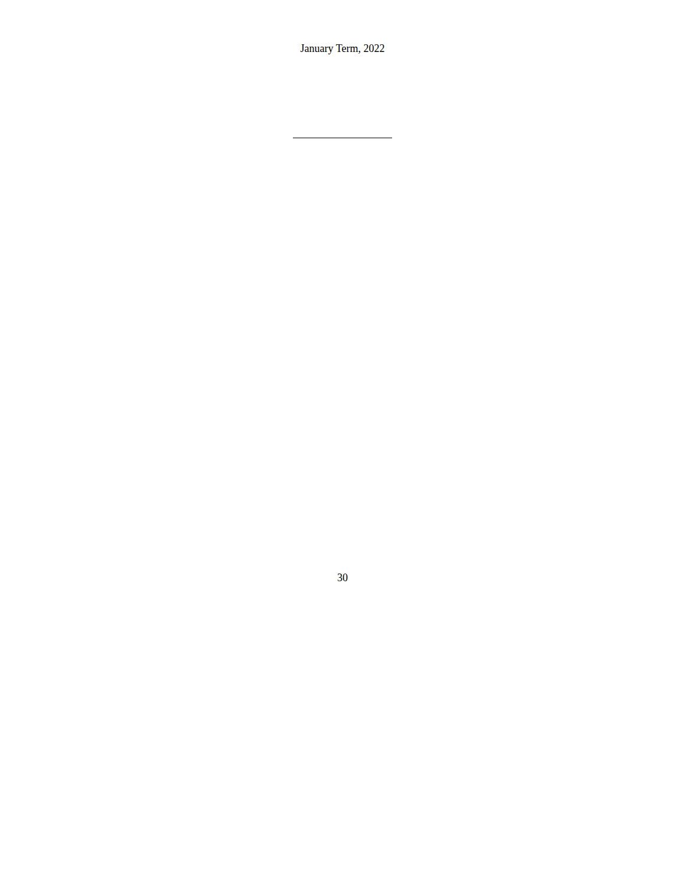January Term, 2022
30